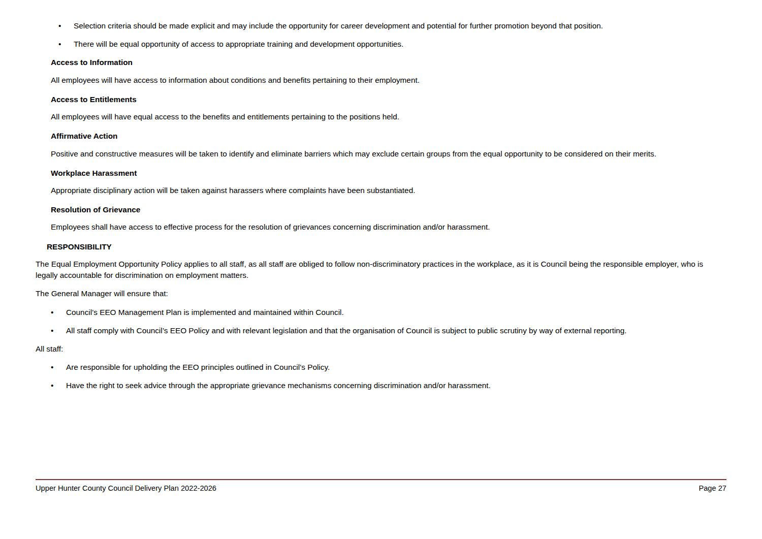Selection criteria should be made explicit and may include the opportunity for career development and potential for further promotion beyond that position.
There will be equal opportunity of access to appropriate training and development opportunities.
Access to Information
All employees will have access to information about conditions and benefits pertaining to their employment.
Access to Entitlements
All employees will have equal access to the benefits and entitlements pertaining to the positions held.
Affirmative Action
Positive and constructive measures will be taken to identify and eliminate barriers which may exclude certain groups from the equal opportunity to be considered on their merits.
Workplace Harassment
Appropriate disciplinary action will be taken against harassers where complaints have been substantiated.
Resolution of Grievance
Employees shall have access to effective process for the resolution of grievances concerning discrimination and/or harassment.
RESPONSIBILITY
The Equal Employment Opportunity Policy applies to all staff, as all staff are obliged to follow non-discriminatory practices in the workplace, as it is Council being the responsible employer, who is legally accountable for discrimination on employment matters.
The General Manager will ensure that:
Council’s EEO Management Plan is implemented and maintained within Council.
All staff comply with Council’s EEO Policy and with relevant legislation and that the organisation of Council is subject to public scrutiny by way of external reporting.
All staff:
Are responsible for upholding the EEO principles outlined in Council’s Policy.
Have the right to seek advice through the appropriate grievance mechanisms concerning discrimination and/or harassment.
Upper Hunter County Council Delivery Plan 2022-2026
Page 27